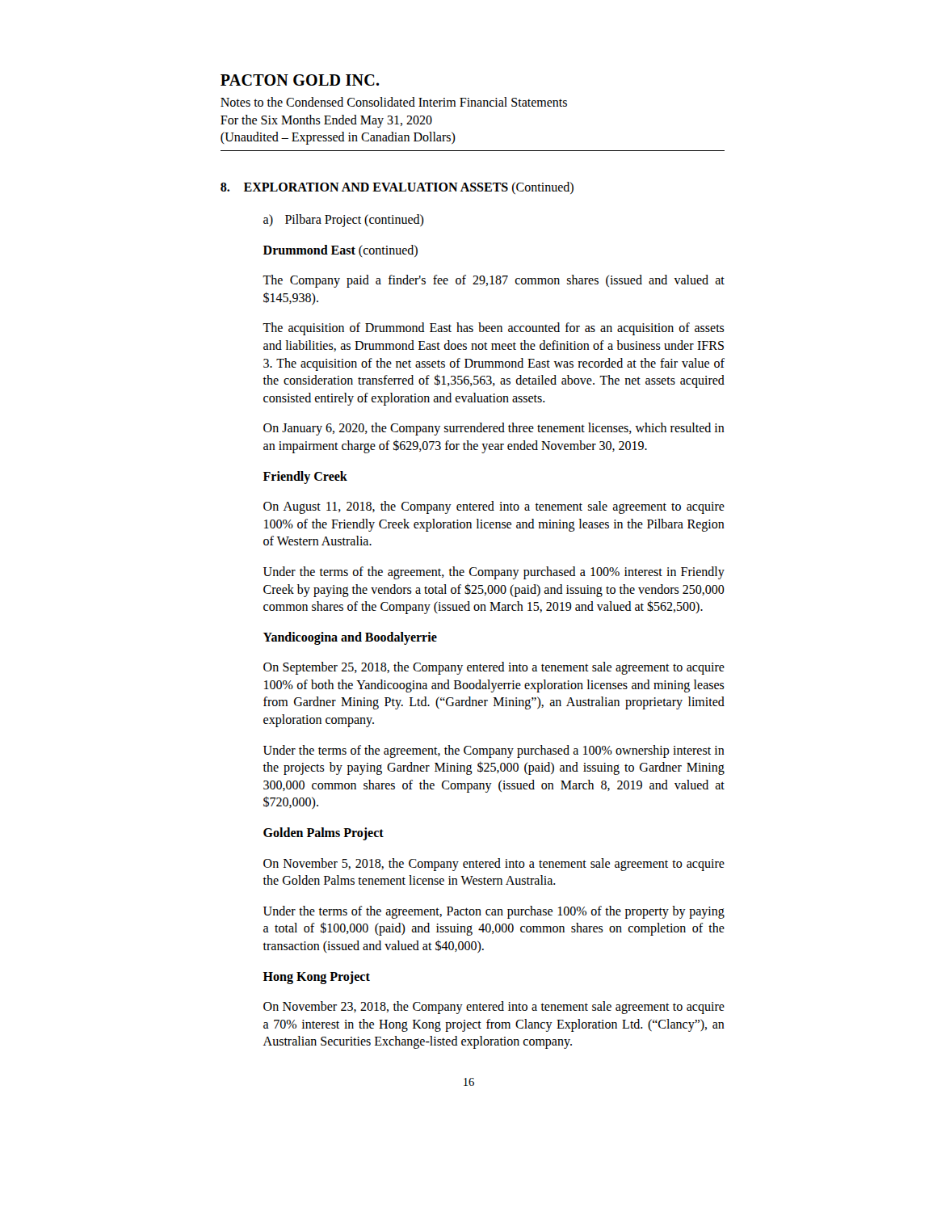PACTON GOLD INC.
Notes to the Condensed Consolidated Interim Financial Statements
For the Six Months Ended May 31, 2020
(Unaudited – Expressed in Canadian Dollars)
8. EXPLORATION AND EVALUATION ASSETS (Continued)
a) Pilbara Project (continued)
Drummond East (continued)
The Company paid a finder's fee of 29,187 common shares (issued and valued at $145,938).
The acquisition of Drummond East has been accounted for as an acquisition of assets and liabilities, as Drummond East does not meet the definition of a business under IFRS 3. The acquisition of the net assets of Drummond East was recorded at the fair value of the consideration transferred of $1,356,563, as detailed above. The net assets acquired consisted entirely of exploration and evaluation assets.
On January 6, 2020, the Company surrendered three tenement licenses, which resulted in an impairment charge of $629,073 for the year ended November 30, 2019.
Friendly Creek
On August 11, 2018, the Company entered into a tenement sale agreement to acquire 100% of the Friendly Creek exploration license and mining leases in the Pilbara Region of Western Australia.
Under the terms of the agreement, the Company purchased a 100% interest in Friendly Creek by paying the vendors a total of $25,000 (paid) and issuing to the vendors 250,000 common shares of the Company (issued on March 15, 2019 and valued at $562,500).
Yandicoogina and Boodalyerrie
On September 25, 2018, the Company entered into a tenement sale agreement to acquire 100% of both the Yandicoogina and Boodalyerrie exploration licenses and mining leases from Gardner Mining Pty. Ltd. (“Gardner Mining”), an Australian proprietary limited exploration company.
Under the terms of the agreement, the Company purchased a 100% ownership interest in the projects by paying Gardner Mining $25,000 (paid) and issuing to Gardner Mining 300,000 common shares of the Company (issued on March 8, 2019 and valued at $720,000).
Golden Palms Project
On November 5, 2018, the Company entered into a tenement sale agreement to acquire the Golden Palms tenement license in Western Australia.
Under the terms of the agreement, Pacton can purchase 100% of the property by paying a total of $100,000 (paid) and issuing 40,000 common shares on completion of the transaction (issued and valued at $40,000).
Hong Kong Project
On November 23, 2018, the Company entered into a tenement sale agreement to acquire a 70% interest in the Hong Kong project from Clancy Exploration Ltd. (“Clancy”), an Australian Securities Exchange-listed exploration company.
16